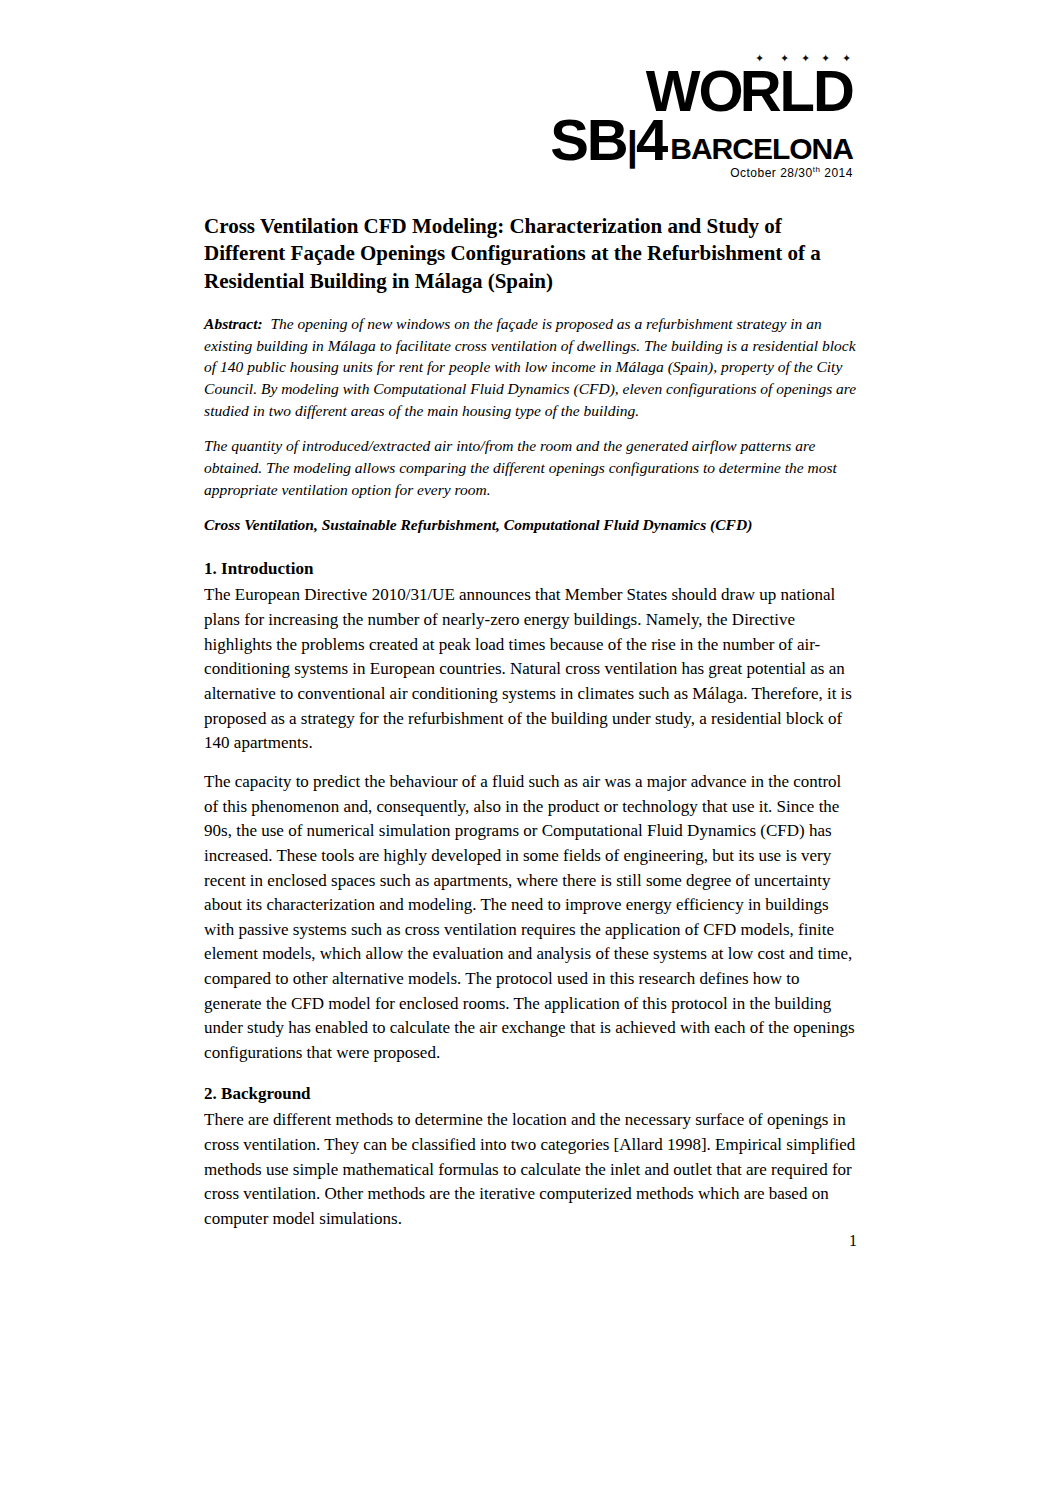✦ ✦ ✦ ✦ ✦
WORLD
SB|4 BARCELONA
October 28/30th 2014
Cross Ventilation CFD Modeling: Characterization and Study of Different Façade Openings Configurations at the Refurbishment of a Residential Building in Málaga (Spain)
Abstract: The opening of new windows on the façade is proposed as a refurbishment strategy in an existing building in Málaga to facilitate cross ventilation of dwellings. The building is a residential block of 140 public housing units for rent for people with low income in Málaga (Spain), property of the City Council. By modeling with Computational Fluid Dynamics (CFD), eleven configurations of openings are studied in two different areas of the main housing type of the building.
The quantity of introduced/extracted air into/from the room and the generated airflow patterns are obtained. The modeling allows comparing the different openings configurations to determine the most appropriate ventilation option for every room.
Cross Ventilation, Sustainable Refurbishment, Computational Fluid Dynamics (CFD)
1. Introduction
The European Directive 2010/31/UE announces that Member States should draw up national plans for increasing the number of nearly-zero energy buildings. Namely, the Directive highlights the problems created at peak load times because of the rise in the number of air-conditioning systems in European countries. Natural cross ventilation has great potential as an alternative to conventional air conditioning systems in climates such as Málaga. Therefore, it is proposed as a strategy for the refurbishment of the building under study, a residential block of 140 apartments.
The capacity to predict the behaviour of a fluid such as air was a major advance in the control of this phenomenon and, consequently, also in the product or technology that use it. Since the 90s, the use of numerical simulation programs or Computational Fluid Dynamics (CFD) has increased. These tools are highly developed in some fields of engineering, but its use is very recent in enclosed spaces such as apartments, where there is still some degree of uncertainty about its characterization and modeling. The need to improve energy efficiency in buildings with passive systems such as cross ventilation requires the application of CFD models, finite element models, which allow the evaluation and analysis of these systems at low cost and time, compared to other alternative models. The protocol used in this research defines how to generate the CFD model for enclosed rooms. The application of this protocol in the building under study has enabled to calculate the air exchange that is achieved with each of the openings configurations that were proposed.
2. Background
There are different methods to determine the location and the necessary surface of openings in cross ventilation. They can be classified into two categories [Allard 1998]. Empirical simplified methods use simple mathematical formulas to calculate the inlet and outlet that are required for cross ventilation. Other methods are the iterative computerized methods which are based on computer model simulations.
1